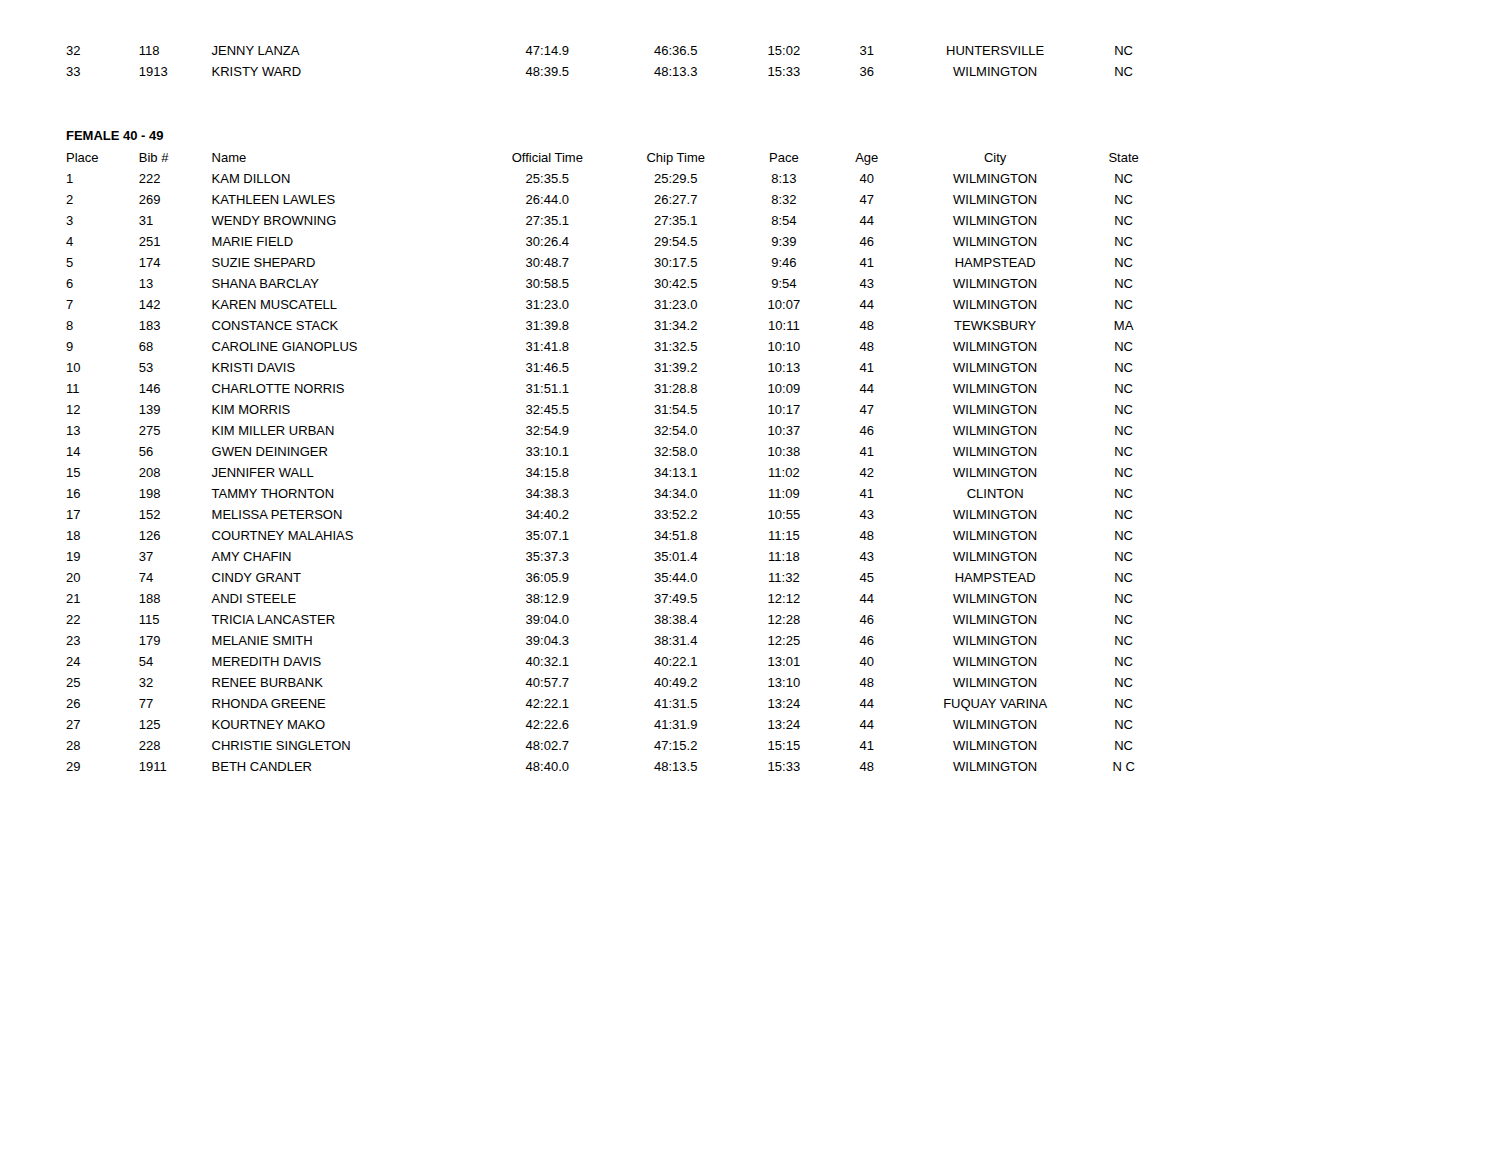| 32 | 118 | JENNY LANZA | 47:14.9 | 46:36.5 | 15:02 | 31 | HUNTERSVILLE | NC |
| 33 | 1913 | KRISTY WARD | 48:39.5 | 48:13.3 | 15:33 | 36 | WILMINGTON | NC |
| FEMALE 40 - 49 |
| Place | Bib # | Name | Official Time | Chip Time | Pace | Age | City | State |
| 1 | 222 | KAM DILLON | 25:35.5 | 25:29.5 | 8:13 | 40 | WILMINGTON | NC |
| 2 | 269 | KATHLEEN LAWLES | 26:44.0 | 26:27.7 | 8:32 | 47 | WILMINGTON | NC |
| 3 | 31 | WENDY BROWNING | 27:35.1 | 27:35.1 | 8:54 | 44 | WILMINGTON | NC |
| 4 | 251 | MARIE FIELD | 30:26.4 | 29:54.5 | 9:39 | 46 | WILMINGTON | NC |
| 5 | 174 | SUZIE SHEPARD | 30:48.7 | 30:17.5 | 9:46 | 41 | HAMPSTEAD | NC |
| 6 | 13 | SHANA BARCLAY | 30:58.5 | 30:42.5 | 9:54 | 43 | WILMINGTON | NC |
| 7 | 142 | KAREN MUSCATELL | 31:23.0 | 31:23.0 | 10:07 | 44 | WILMINGTON | NC |
| 8 | 183 | CONSTANCE STACK | 31:39.8 | 31:34.2 | 10:11 | 48 | TEWKSBURY | MA |
| 9 | 68 | CAROLINE GIANOPLUS | 31:41.8 | 31:32.5 | 10:10 | 48 | WILMINGTON | NC |
| 10 | 53 | KRISTI DAVIS | 31:46.5 | 31:39.2 | 10:13 | 41 | WILMINGTON | NC |
| 11 | 146 | CHARLOTTE NORRIS | 31:51.1 | 31:28.8 | 10:09 | 44 | WILMINGTON | NC |
| 12 | 139 | KIM MORRIS | 32:45.5 | 31:54.5 | 10:17 | 47 | WILMINGTON | NC |
| 13 | 275 | KIM MILLER URBAN | 32:54.9 | 32:54.0 | 10:37 | 46 | WILMINGTON | NC |
| 14 | 56 | GWEN DEININGER | 33:10.1 | 32:58.0 | 10:38 | 41 | WILMINGTON | NC |
| 15 | 208 | JENNIFER WALL | 34:15.8 | 34:13.1 | 11:02 | 42 | WILMINGTON | NC |
| 16 | 198 | TAMMY THORNTON | 34:38.3 | 34:34.0 | 11:09 | 41 | CLINTON | NC |
| 17 | 152 | MELISSA PETERSON | 34:40.2 | 33:52.2 | 10:55 | 43 | WILMINGTON | NC |
| 18 | 126 | COURTNEY MALAHIAS | 35:07.1 | 34:51.8 | 11:15 | 48 | WILMINGTON | NC |
| 19 | 37 | AMY CHAFIN | 35:37.3 | 35:01.4 | 11:18 | 43 | WILMINGTON | NC |
| 20 | 74 | CINDY GRANT | 36:05.9 | 35:44.0 | 11:32 | 45 | HAMPSTEAD | NC |
| 21 | 188 | ANDI STEELE | 38:12.9 | 37:49.5 | 12:12 | 44 | WILMINGTON | NC |
| 22 | 115 | TRICIA LANCASTER | 39:04.0 | 38:38.4 | 12:28 | 46 | WILMINGTON | NC |
| 23 | 179 | MELANIE SMITH | 39:04.3 | 38:31.4 | 12:25 | 46 | WILMINGTON | NC |
| 24 | 54 | MEREDITH DAVIS | 40:32.1 | 40:22.1 | 13:01 | 40 | WILMINGTON | NC |
| 25 | 32 | RENEE BURBANK | 40:57.7 | 40:49.2 | 13:10 | 48 | WILMINGTON | NC |
| 26 | 77 | RHONDA GREENE | 42:22.1 | 41:31.5 | 13:24 | 44 | FUQUAY VARINA | NC |
| 27 | 125 | KOURTNEY MAKO | 42:22.6 | 41:31.9 | 13:24 | 44 | WILMINGTON | NC |
| 28 | 228 | CHRISTIE SINGLETON | 48:02.7 | 47:15.2 | 15:15 | 41 | WILMINGTON | NC |
| 29 | 1911 | BETH CANDLER | 48:40.0 | 48:13.5 | 15:33 | 48 | WILMINGTON | N C |